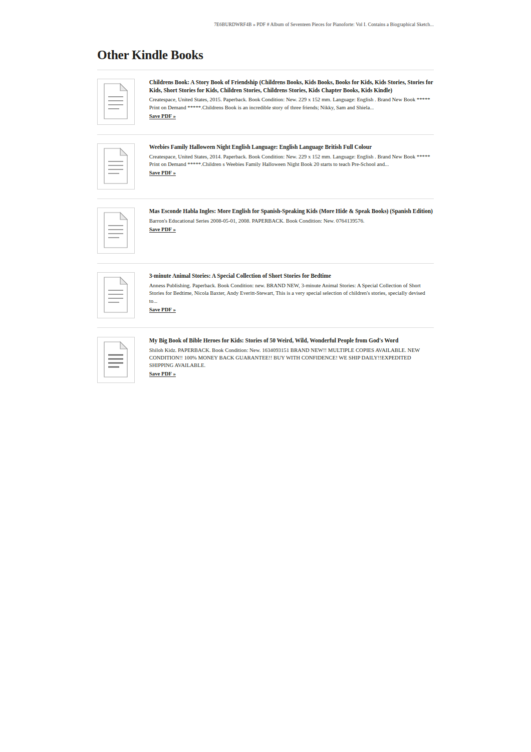7E6BURDWRF4B » PDF # Album of Seventeen Pieces for Pianoforte: Vol I. Contains a Biographical Sketch...
Other Kindle Books
Childrens Book: A Story Book of Friendship (Childrens Books, Kids Books, Books for Kids, Kids Stories, Stories for Kids, Short Stories for Kids, Children Stories, Childrens Stories, Kids Chapter Books, Kids Kindle)
Createspace, United States, 2015. Paperback. Book Condition: New. 229 x 152 mm. Language: English . Brand New Book ***** Print on Demand *****.Childrens Book is an incredible story of three friends; Nikky, Sam and Shiela...
Save PDF »
Weebies Family Halloween Night English Language: English Language British Full Colour
Createspace, United States, 2014. Paperback. Book Condition: New. 229 x 152 mm. Language: English . Brand New Book ***** Print on Demand *****.Children s Weebies Family Halloween Night Book 20 starts to teach Pre-School and...
Save PDF »
Mas Esconde Habla Ingles: More English for Spanish-Speaking Kids (More Hide & Speak Books) (Spanish Edition)
Barron's Educational Series 2008-05-01, 2008. PAPERBACK. Book Condition: New. 0764139576.
Save PDF »
3-minute Animal Stories: A Special Collection of Short Stories for Bedtime
Anness Publishing. Paperback. Book Condition: new. BRAND NEW, 3-minute Animal Stories: A Special Collection of Short Stories for Bedtime, Nicola Baxter, Andy Everitt-Stewart, This is a very special selection of children's stories, specially devised to...
Save PDF »
My Big Book of Bible Heroes for Kids: Stories of 50 Weird, Wild, Wonderful People from God's Word
Shiloh Kidz. PAPERBACK. Book Condition: New. 1634093151 BRAND NEW!! MULTIPLE COPIES AVAILABLE. NEW CONDITION!! 100% MONEY BACK GUARANTEE!! BUY WITH CONFIDENCE! WE SHIP DAILY!!EXPEDITED SHIPPING AVAILABLE.
Save PDF »